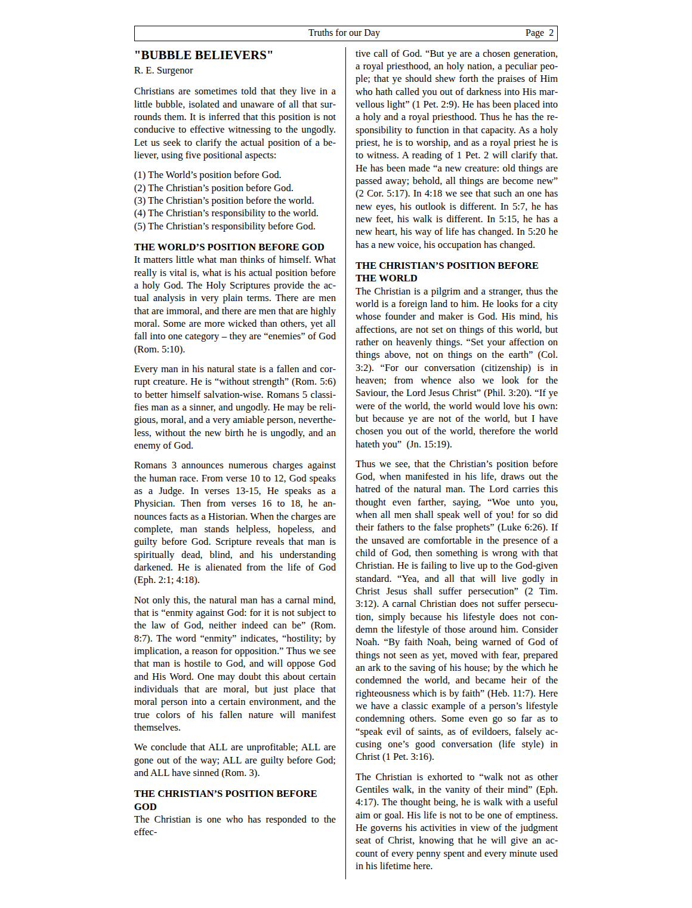Truths for our Day Page 2
"BUBBLE BELIEVERS"
R. E. Surgenor
Christians are sometimes told that they live in a little bubble, isolated and unaware of all that surrounds them. It is inferred that this position is not conducive to effective witnessing to the ungodly. Let us seek to clarify the actual position of a believer, using five positional aspects:
(1) The World’s position before God.
(2) The Christian’s position before God.
(3) The Christian’s position before the world.
(4) The Christian’s responsibility to the world.
(5) The Christian’s responsibility before God.
The World’s Position Before God
It matters little what man thinks of himself. What really is vital is, what is his actual position before a holy God. The Holy Scriptures provide the actual analysis in very plain terms. There are men that are immoral, and there are men that are highly moral. Some are more wicked than others, yet all fall into one category – they are “enemies” of God (Rom. 5:10).
Every man in his natural state is a fallen and corrupt creature. He is “without strength” (Rom. 5:6) to better himself salvation-wise. Romans 5 classifies man as a sinner, and ungodly. He may be religious, moral, and a very amiable person, nevertheless, without the new birth he is ungodly, and an enemy of God.
Romans 3 announces numerous charges against the human race. From verse 10 to 12, God speaks as a Judge. In verses 13-15, He speaks as a Physician. Then from verses 16 to 18, he announces facts as a Historian. When the charges are complete, man stands helpless, hopeless, and guilty before God. Scripture reveals that man is spiritually dead, blind, and his understanding darkened. He is alienated from the life of God (Eph. 2:1; 4:18).
Not only this, the natural man has a carnal mind, that is “enmity against God: for it is not subject to the law of God, neither indeed can be” (Rom. 8:7). The word “enmity” indicates, “hostility; by implication, a reason for opposition.” Thus we see that man is hostile to God, and will oppose God and His Word. One may doubt this about certain individuals that are moral, but just place that moral person into a certain environment, and the true colors of his fallen nature will manifest themselves.
We conclude that ALL are unprofitable; ALL are gone out of the way; ALL are guilty before God; and ALL have sinned (Rom. 3).
The Christian’s Position Before God
The Christian is one who has responded to the effec-
tive call of God. “But ye are a chosen generation, a royal priesthood, an holy nation, a peculiar people; that ye should shew forth the praises of Him who hath called you out of darkness into His marvellous light” (1 Pet. 2:9). He has been placed into a holy and a royal priesthood. Thus he has the responsibility to function in that capacity. As a holy priest, he is to worship, and as a royal priest he is to witness. A reading of 1 Pet. 2 will clarify that. He has been made “a new creature: old things are passed away; behold, all things are become new” (2 Cor. 5:17). In 4:18 we see that such an one has new eyes, his outlook is different. In 5:7, he has new feet, his walk is different. In 5:15, he has a new heart, his way of life has changed. In 5:20 he has a new voice, his occupation has changed.
The Christian’s Position Before the World
The Christian is a pilgrim and a stranger, thus the world is a foreign land to him. He looks for a city whose founder and maker is God. His mind, his affections, are not set on things of this world, but rather on heavenly things. “Set your affection on things above, not on things on the earth” (Col. 3:2). “For our conversation (citizenship) is in heaven; from whence also we look for the Saviour, the Lord Jesus Christ” (Phil. 3:20). “If ye were of the world, the world would love his own: but because ye are not of the world, but I have chosen you out of the world, therefore the world hateth you” (Jn. 15:19).
Thus we see, that the Christian’s position before God, when manifested in his life, draws out the hatred of the natural man. The Lord carries this thought even farther, saying, “Woe unto you, when all men shall speak well of you! for so did their fathers to the false prophets” (Luke 6:26). If the unsaved are comfortable in the presence of a child of God, then something is wrong with that Christian. He is failing to live up to the God-given standard. “Yea, and all that will live godly in Christ Jesus shall suffer persecution” (2 Tim. 3:12). A carnal Christian does not suffer persecution, simply because his lifestyle does not condemn the lifestyle of those around him. Consider Noah. “By faith Noah, being warned of God of things not seen as yet, moved with fear, prepared an ark to the saving of his house; by the which he condemned the world, and became heir of the righteousness which is by faith” (Heb. 11:7). Here we have a classic example of a person’s lifestyle condemning others. Some even go so far as to “speak evil of saints, as of evildoers, falsely accusing one’s good conversation (life style) in Christ (1 Pet. 3:16).
The Christian is exhorted to “walk not as other Gentiles walk, in the vanity of their mind” (Eph. 4:17). The thought being, he is walk with a useful aim or goal. His life is not to be one of emptiness. He governs his activities in view of the judgment seat of Christ, knowing that he will give an account of every penny spent and every minute used in his lifetime here.